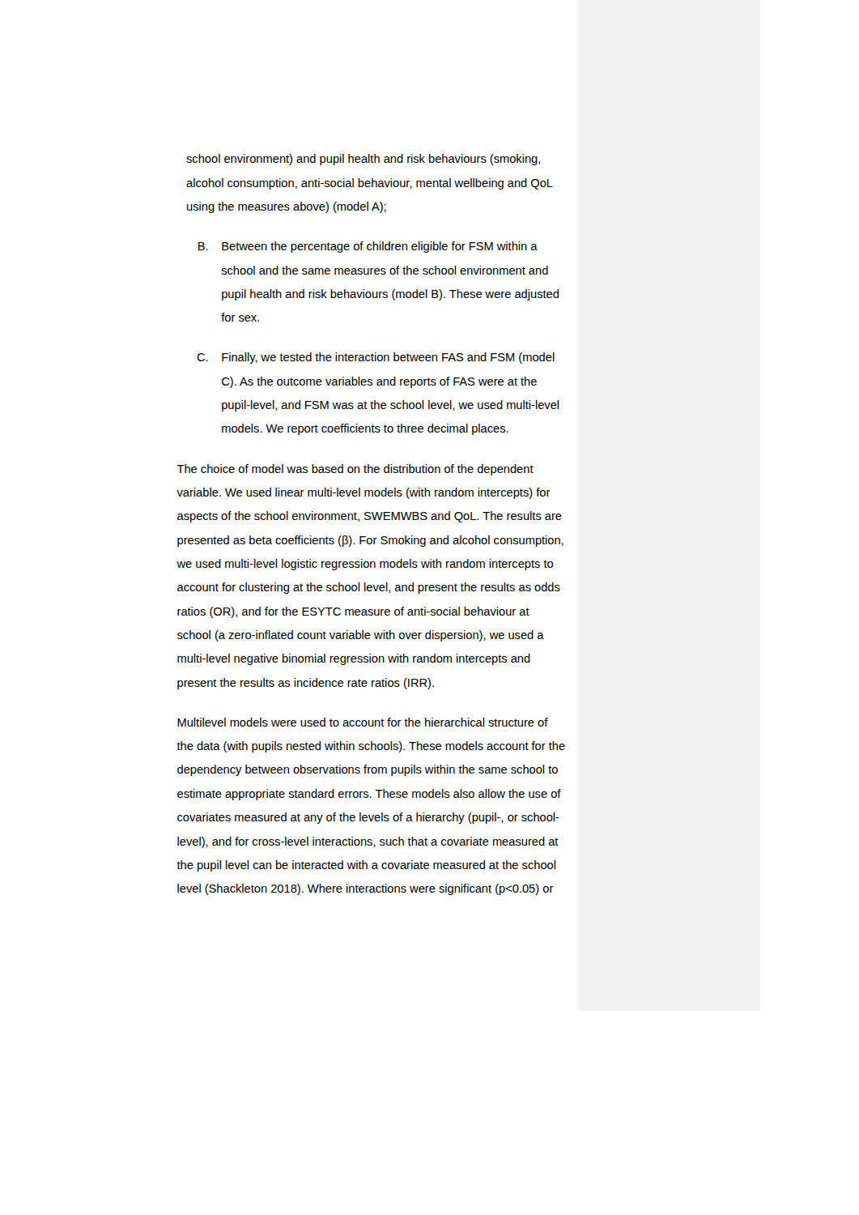school environment) and pupil health and risk behaviours (smoking, alcohol consumption, anti-social behaviour, mental wellbeing and QoL using the measures above) (model A);
Between the percentage of children eligible for FSM within a school and the same measures of the school environment and pupil health and risk behaviours (model B). These were adjusted for sex.
Finally, we tested the interaction between FAS and FSM (model C). As the outcome variables and reports of FAS were at the pupil-level, and FSM was at the school level, we used multi-level models. We report coefficients to three decimal places.
The choice of model was based on the distribution of the dependent variable. We used linear multi-level models (with random intercepts) for aspects of the school environment, SWEMWBS and QoL. The results are presented as beta coefficients (β). For Smoking and alcohol consumption, we used multi-level logistic regression models with random intercepts to account for clustering at the school level, and present the results as odds ratios (OR), and for the ESYTC measure of anti-social behaviour at school (a zero-inflated count variable with over dispersion), we used a multi-level negative binomial regression with random intercepts and present the results as incidence rate ratios (IRR).
Multilevel models were used to account for the hierarchical structure of the data (with pupils nested within schools). These models account for the dependency between observations from pupils within the same school to estimate appropriate standard errors. These models also allow the use of covariates measured at any of the levels of a hierarchy (pupil-, or school- level), and for cross-level interactions, such that a covariate measured at the pupil level can be interacted with a covariate measured at the school level (Shackleton 2018). Where interactions were significant (p<0.05) or